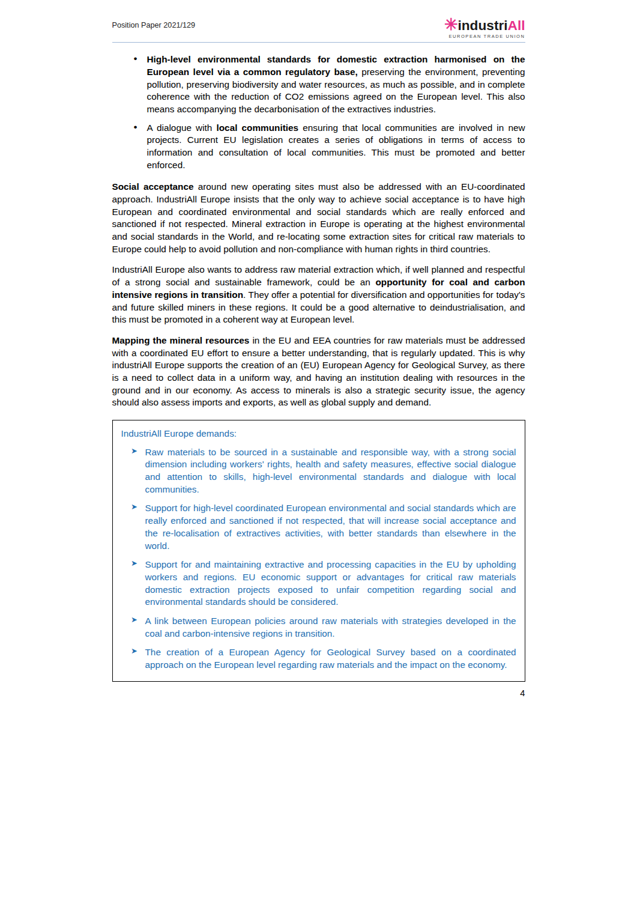Position Paper 2021/129
✳industriAll
European Trade Union
High-level environmental standards for domestic extraction harmonised on the European level via a common regulatory base, preserving the environment, preventing pollution, preserving biodiversity and water resources, as much as possible, and in complete coherence with the reduction of CO2 emissions agreed on the European level. This also means accompanying the decarbonisation of the extractives industries.
A dialogue with local communities ensuring that local communities are involved in new projects. Current EU legislation creates a series of obligations in terms of access to information and consultation of local communities. This must be promoted and better enforced.
Social acceptance around new operating sites must also be addressed with an EU-coordinated approach. IndustriAll Europe insists that the only way to achieve social acceptance is to have high European and coordinated environmental and social standards which are really enforced and sanctioned if not respected. Mineral extraction in Europe is operating at the highest environmental and social standards in the World, and re-locating some extraction sites for critical raw materials to Europe could help to avoid pollution and non-compliance with human rights in third countries.
IndustriAll Europe also wants to address raw material extraction which, if well planned and respectful of a strong social and sustainable framework, could be an opportunity for coal and carbon intensive regions in transition. They offer a potential for diversification and opportunities for today's and future skilled miners in these regions. It could be a good alternative to deindustrialisation, and this must be promoted in a coherent way at European level.
Mapping the mineral resources in the EU and EEA countries for raw materials must be addressed with a coordinated EU effort to ensure a better understanding, that is regularly updated. This is why industriAll Europe supports the creation of an (EU) European Agency for Geological Survey, as there is a need to collect data in a uniform way, and having an institution dealing with resources in the ground and in our economy. As access to minerals is also a strategic security issue, the agency should also assess imports and exports, as well as global supply and demand.
IndustriAll Europe demands:
Raw materials to be sourced in a sustainable and responsible way, with a strong social dimension including workers' rights, health and safety measures, effective social dialogue and attention to skills, high-level environmental standards and dialogue with local communities.
Support for high-level coordinated European environmental and social standards which are really enforced and sanctioned if not respected, that will increase social acceptance and the re-localisation of extractives activities, with better standards than elsewhere in the world.
Support for and maintaining extractive and processing capacities in the EU by upholding workers and regions. EU economic support or advantages for critical raw materials domestic extraction projects exposed to unfair competition regarding social and environmental standards should be considered.
A link between European policies around raw materials with strategies developed in the coal and carbon-intensive regions in transition.
The creation of a European Agency for Geological Survey based on a coordinated approach on the European level regarding raw materials and the impact on the economy.
4